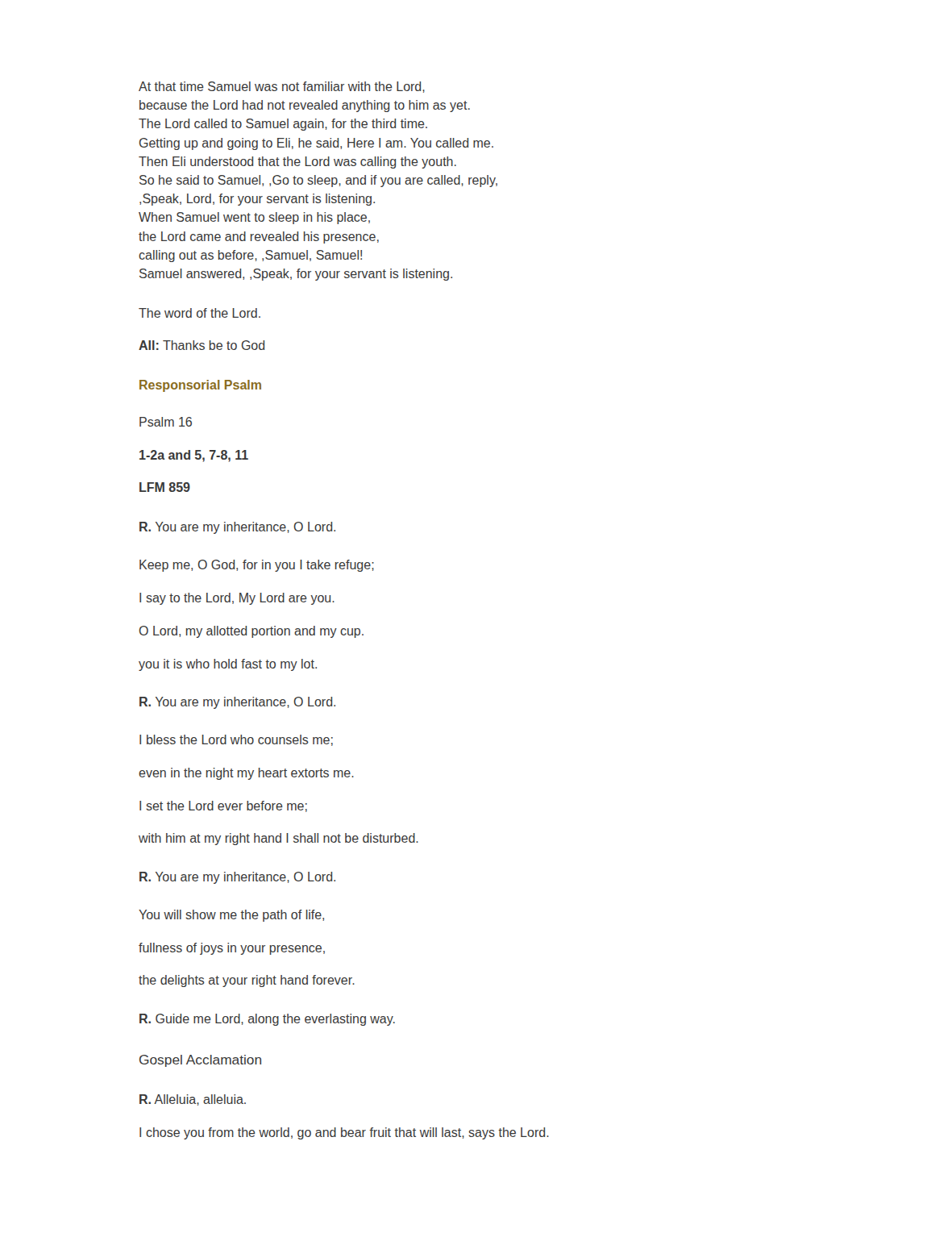At that time Samuel was not familiar with the Lord,
because the Lord had not revealed anything to him as yet.
The Lord called to Samuel again, for the third time.
Getting up and going to Eli, he said, Here I am. You called me.
Then Eli understood that the Lord was calling the youth.
So he said to Samuel, ,Go to sleep, and if you are called, reply,
,Speak, Lord, for your servant is listening.
When Samuel went to sleep in his place,
the Lord came and revealed his presence,
calling out as before, ,Samuel, Samuel!
Samuel answered, ,Speak, for your servant is listening.
The word of the Lord.
All: Thanks be to God
Responsorial Psalm
Psalm 16
1-2a and 5, 7-8, 11
LFM 859
R. You are my inheritance, O Lord.
Keep me, O God, for in you I take refuge;
I say to the Lord, My Lord are you.
O Lord, my allotted portion and my cup.
you it is who hold fast to my lot.
R. You are my inheritance, O Lord.
I bless the Lord who counsels me;
even in the night my heart extorts me.
I set the Lord ever before me;
with him at my right hand I shall not be disturbed.
R. You are my inheritance, O Lord.
You will show me the path of life,
fullness of joys in your presence,
the delights at your right hand forever.
R. Guide me Lord, along the everlasting way.
Gospel Acclamation
R. Alleluia, alleluia.
I chose you from the world, go and bear fruit that will last, says the Lord.